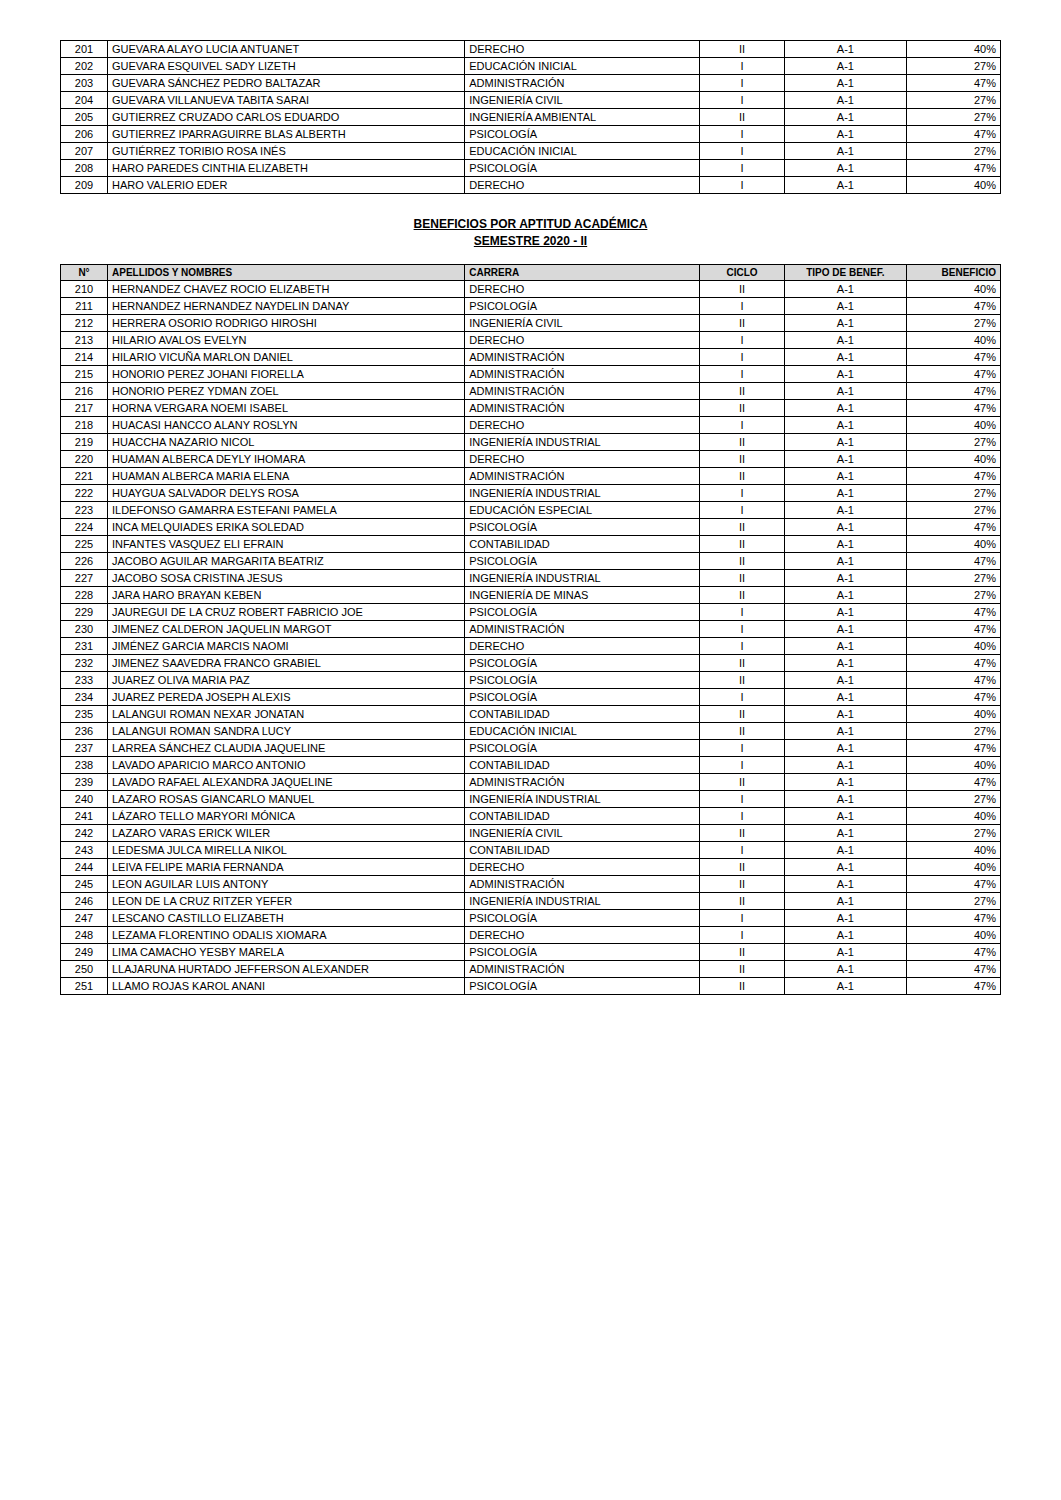| 201 | GUEVARA ALAYO LUCIA ANTUANET | DERECHO | II | A-1 | 40% |
| 202 | GUEVARA ESQUIVEL SADY LIZETH | EDUCACIÓN INICIAL | I | A-1 | 27% |
| 203 | GUEVARA SÁNCHEZ PEDRO BALTAZAR | ADMINISTRACIÓN | I | A-1 | 47% |
| 204 | GUEVARA VILLANUEVA TABITA SARAI | INGENIERÍA CIVIL | I | A-1 | 27% |
| 205 | GUTIERREZ CRUZADO CARLOS EDUARDO | INGENIERÍA AMBIENTAL | II | A-1 | 27% |
| 206 | GUTIERREZ IPARRAGUIRRE BLAS ALBERTH | PSICOLOGÍA | I | A-1 | 47% |
| 207 | GUTIÉRREZ TORIBIO ROSA INÉS | EDUCACIÓN INICIAL | I | A-1 | 27% |
| 208 | HARO PAREDES CINTHIA ELIZABETH | PSICOLOGÍA | I | A-1 | 47% |
| 209 | HARO VALERIO EDER | DERECHO | I | A-1 | 40% |
BENEFICIOS POR APTITUD ACADÉMICA SEMESTRE 2020 - II
| N° | APELLIDOS Y NOMBRES | CARRERA | CICLO | TIPO DE BENEF. | BENEFICIO |
| --- | --- | --- | --- | --- | --- |
| 210 | HERNANDEZ CHAVEZ ROCIO ELIZABETH | DERECHO | II | A-1 | 40% |
| 211 | HERNANDEZ HERNANDEZ NAYDELIN DANAY | PSICOLOGÍA | I | A-1 | 47% |
| 212 | HERRERA OSORIO RODRIGO HIROSHI | INGENIERÍA CIVIL | II | A-1 | 27% |
| 213 | HILARIO AVALOS EVELYN | DERECHO | I | A-1 | 40% |
| 214 | HILARIO VICUÑA MARLON DANIEL | ADMINISTRACIÓN | I | A-1 | 47% |
| 215 | HONORIO PEREZ JOHANI FIORELLA | ADMINISTRACIÓN | I | A-1 | 47% |
| 216 | HONORIO PEREZ YDMAN ZOEL | ADMINISTRACIÓN | II | A-1 | 47% |
| 217 | HORNA VERGARA NOEMI ISABEL | ADMINISTRACIÓN | II | A-1 | 47% |
| 218 | HUACASI HANCCO ALANY ROSLYN | DERECHO | I | A-1 | 40% |
| 219 | HUACCHA NAZARIO NICOL | INGENIERÍA INDUSTRIAL | II | A-1 | 27% |
| 220 | HUAMAN ALBERCA DEYLY IHOMARA | DERECHO | II | A-1 | 40% |
| 221 | HUAMAN ALBERCA MARIA ELENA | ADMINISTRACIÓN | II | A-1 | 47% |
| 222 | HUAYGUA SALVADOR DELYS ROSA | INGENIERÍA INDUSTRIAL | I | A-1 | 27% |
| 223 | ILDEFONSO GAMARRA ESTEFANI PAMELA | EDUCACIÓN ESPECIAL | I | A-1 | 27% |
| 224 | INCA MELQUIADES ERIKA SOLEDAD | PSICOLOGÍA | II | A-1 | 47% |
| 225 | INFANTES VASQUEZ ELI EFRAIN | CONTABILIDAD | II | A-1 | 40% |
| 226 | JACOBO AGUILAR MARGARITA BEATRIZ | PSICOLOGÍA | II | A-1 | 47% |
| 227 | JACOBO SOSA CRISTINA JESUS | INGENIERÍA INDUSTRIAL | II | A-1 | 27% |
| 228 | JARA HARO BRAYAN KEBEN | INGENIERÍA DE MINAS | II | A-1 | 27% |
| 229 | JAUREGUI DE LA CRUZ ROBERT FABRICIO JOE | PSICOLOGÍA | I | A-1 | 47% |
| 230 | JIMENEZ CALDERON JAQUELIN MARGOT | ADMINISTRACIÓN | I | A-1 | 47% |
| 231 | JIMÉNEZ GARCIA MARCIS NAOMI | DERECHO | I | A-1 | 40% |
| 232 | JIMENEZ SAAVEDRA FRANCO GRABIEL | PSICOLOGÍA | II | A-1 | 47% |
| 233 | JUAREZ OLIVA MARIA PAZ | PSICOLOGÍA | II | A-1 | 47% |
| 234 | JUAREZ PEREDA JOSEPH ALEXIS | PSICOLOGÍA | I | A-1 | 47% |
| 235 | LALANGUI ROMAN NEXAR JONATAN | CONTABILIDAD | II | A-1 | 40% |
| 236 | LALANGUI ROMAN SANDRA LUCY | EDUCACIÓN INICIAL | II | A-1 | 27% |
| 237 | LARREA SÁNCHEZ CLAUDIA JAQUELINE | PSICOLOGÍA | I | A-1 | 47% |
| 238 | LAVADO APARICIO MARCO ANTONIO | CONTABILIDAD | I | A-1 | 40% |
| 239 | LAVADO RAFAEL ALEXANDRA JAQUELINE | ADMINISTRACIÓN | II | A-1 | 47% |
| 240 | LAZARO ROSAS GIANCARLO MANUEL | INGENIERÍA INDUSTRIAL | I | A-1 | 27% |
| 241 | LÁZARO TELLO MARYORI MÓNICA | CONTABILIDAD | I | A-1 | 40% |
| 242 | LAZARO VARAS ERICK WILER | INGENIERÍA CIVIL | II | A-1 | 27% |
| 243 | LEDESMA JULCA MIRELLA NIKOL | CONTABILIDAD | I | A-1 | 40% |
| 244 | LEIVA FELIPE MARIA FERNANDA | DERECHO | II | A-1 | 40% |
| 245 | LEON AGUILAR LUIS ANTONY | ADMINISTRACIÓN | II | A-1 | 47% |
| 246 | LEON DE LA CRUZ RITZER YEFER | INGENIERÍA INDUSTRIAL | II | A-1 | 27% |
| 247 | LESCANO CASTILLO ELIZABETH | PSICOLOGÍA | I | A-1 | 47% |
| 248 | LEZAMA FLORENTINO ODALIS XIOMARA | DERECHO | I | A-1 | 40% |
| 249 | LIMA CAMACHO YESBY MARELA | PSICOLOGÍA | II | A-1 | 47% |
| 250 | LLAJARUNA HURTADO JEFFERSON ALEXANDER | ADMINISTRACIÓN | II | A-1 | 47% |
| 251 | LLAMO ROJAS KAROL ANANI | PSICOLOGÍA | II | A-1 | 47% |